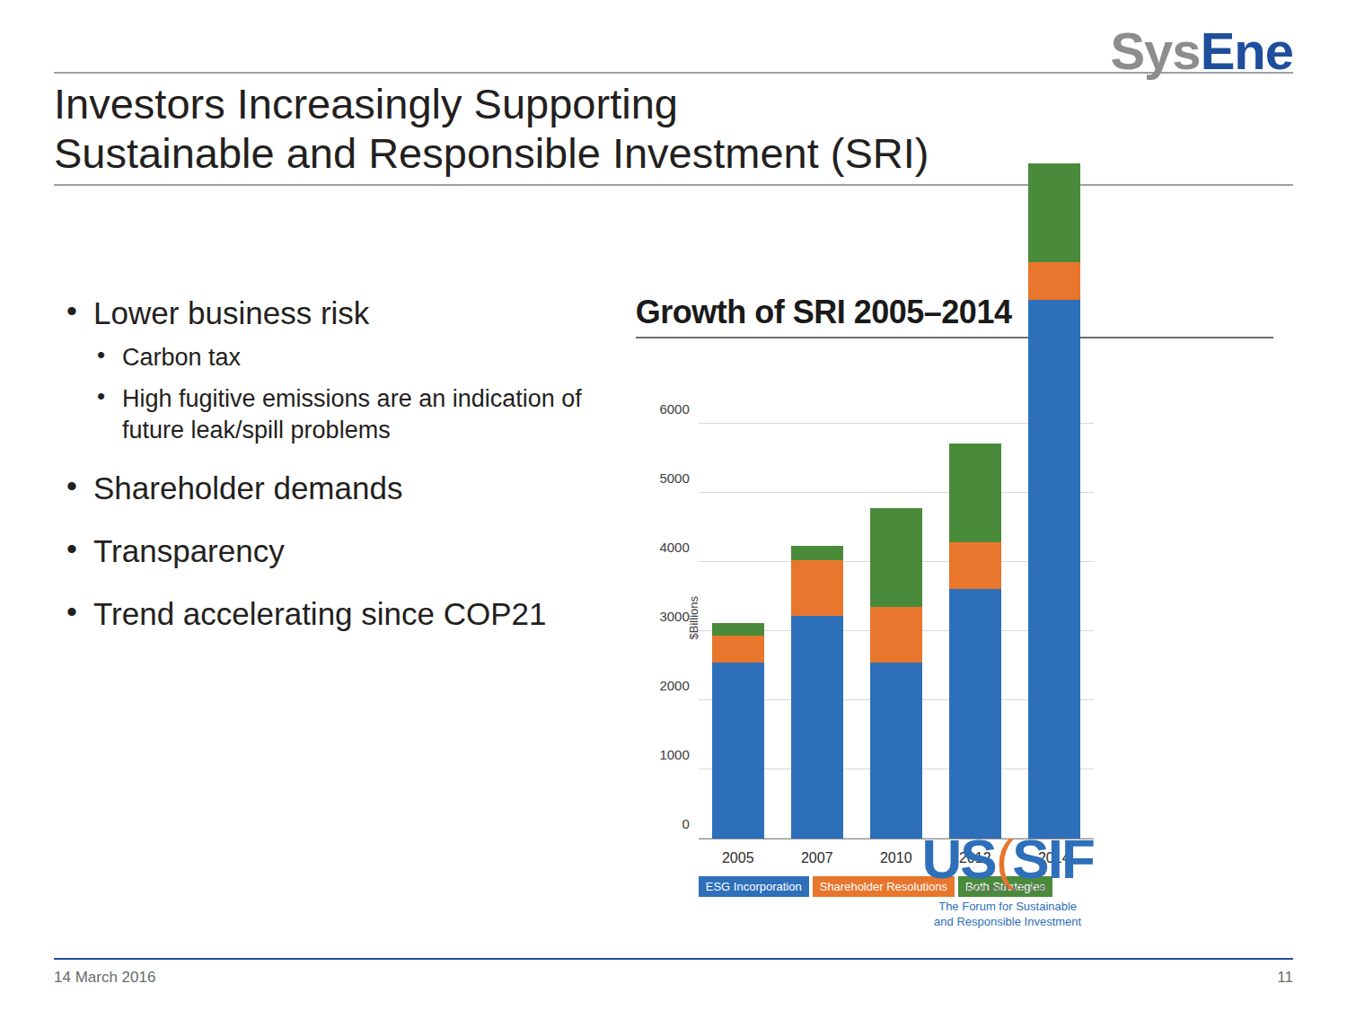Sys Ene
Investors Increasingly Supporting
Sustainable and Responsible Investment (SRI)
Lower business risk
Carbon tax
High fugitive emissions are an indication of future leak/spill problems
Shareholder demands
Transparency
Trend accelerating since COP21
Growth of SRI 2005–2014
$Billions
0
1000
2000
3000
4000
5000
6000
2005 2007 2010 2012 2014
ESG Incorporation
Shareholder Resolutions
Both Strategies
US(SIF
FOUNDATION
The Forum for Sustainable
and Responsible Investment
14 March 2016 11